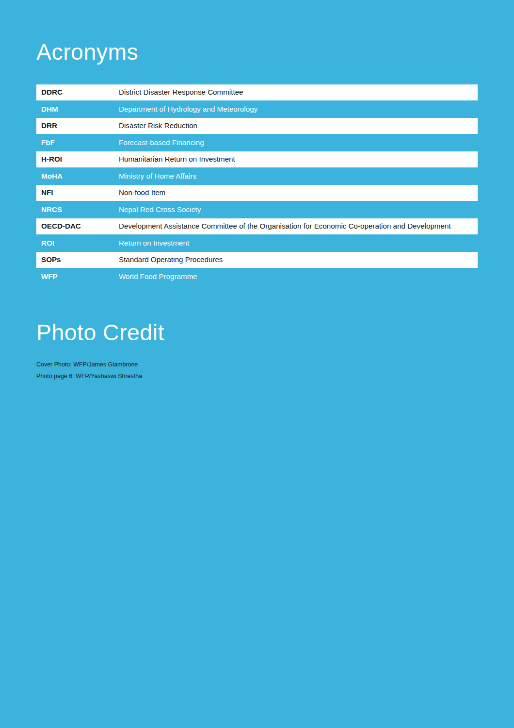Acronyms
| DDRC | District Disaster Response Committee |
| DHM | Department of Hydrology and Meteorology |
| DRR | Disaster Risk Reduction |
| FbF | Forecast-based Financing |
| H-ROI | Humanitarian Return on Investment |
| MoHA | Ministry of Home Affairs |
| NFI | Non-food Item |
| NRCS | Nepal Red Cross Society |
| OECD-DAC | Development Assistance Committee of the Organisation for Economic Co-operation and Development |
| ROI | Return on Investment |
| SOPs | Standard Operating Procedures |
| WFP | World Food Programme |
Photo Credit
Cover Photo: WFP/James Giambrone
Photo page 6: WFP/Yashaswi Shrestha